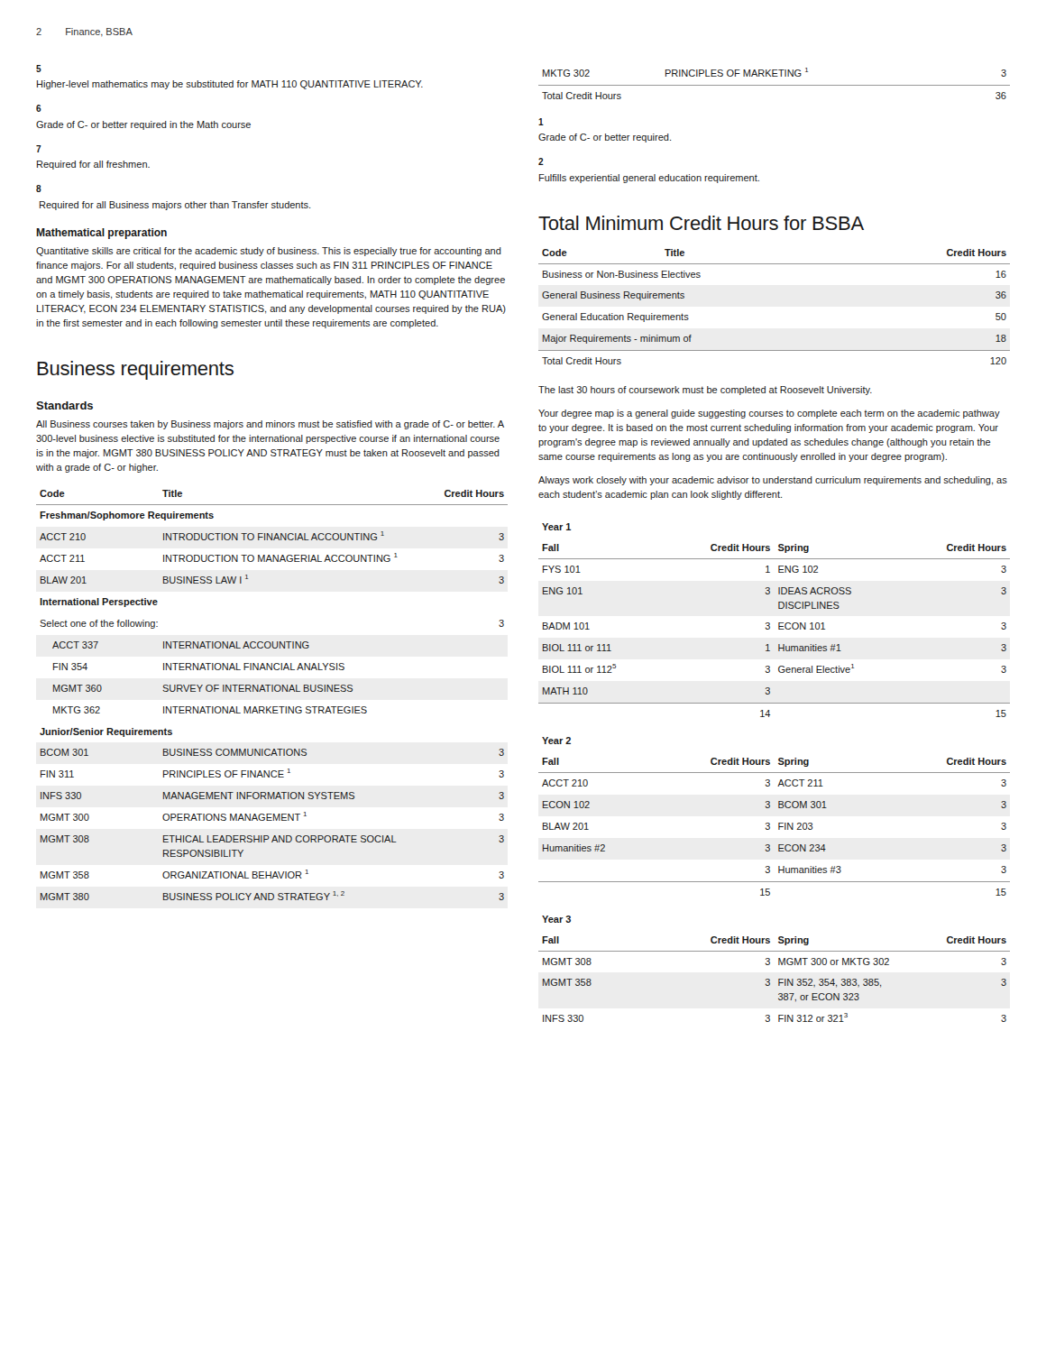2 Finance, BSBA
5
Higher-level mathematics may be substituted for MATH 110 QUANTITATIVE LITERACY.
6
Grade of C- or better required in the Math course
7
Required for all freshmen.
8
Required for all Business majors other than Transfer students.
Mathematical preparation
Quantitative skills are critical for the academic study of business. This is especially true for accounting and finance majors. For all students, required business classes such as FIN 311 PRINCIPLES OF FINANCE and MGMT 300 OPERATIONS MANAGEMENT are mathematically based. In order to complete the degree on a timely basis, students are required to take mathematical requirements, MATH 110 QUANTITATIVE LITERACY, ECON 234 ELEMENTARY STATISTICS, and any developmental courses required by the RUA) in the first semester and in each following semester until these requirements are completed.
Business requirements
Standards
All Business courses taken by Business majors and minors must be satisfied with a grade of C- or better. A 300-level business elective is substituted for the international perspective course if an international course is in the major. MGMT 380 BUSINESS POLICY AND STRATEGY must be taken at Roosevelt and passed with a grade of C- or higher.
| Code | Title | Credit Hours |
| --- | --- | --- |
| Freshman/Sophomore Requirements |
| ACCT 210 | INTRODUCTION TO FINANCIAL ACCOUNTING 1 | 3 |
| ACCT 211 | INTRODUCTION TO MANAGERIAL ACCOUNTING 1 | 3 |
| BLAW 201 | BUSINESS LAW I 1 | 3 |
| International Perspective |
| Select one of the following: | 3 |
| ACCT 337 | INTERNATIONAL ACCOUNTING | |
| FIN 354 | INTERNATIONAL FINANCIAL ANALYSIS | |
| MGMT 360 | SURVEY OF INTERNATIONAL BUSINESS | |
| MKTG 362 | INTERNATIONAL MARKETING STRATEGIES | |
| Junior/Senior Requirements |
| BCOM 301 | BUSINESS COMMUNICATIONS | 3 |
| FIN 311 | PRINCIPLES OF FINANCE 1 | 3 |
| INFS 330 | MANAGEMENT INFORMATION SYSTEMS | 3 |
| MGMT 300 | OPERATIONS MANAGEMENT 1 | 3 |
| MGMT 308 | ETHICAL LEADERSHIP AND CORPORATE SOCIAL RESPONSIBILITY | 3 |
| MGMT 358 | ORGANIZATIONAL BEHAVIOR 1 | 3 |
| MGMT 380 | BUSINESS POLICY AND STRATEGY 1, 2 | 3 |
| MKTG 302 | PRINCIPLES OF MARKETING 1 | 3 |
| Total Credit Hours | 36 |
1
Grade of C- or better required.
2
Fulfills experiential general education requirement.
Total Minimum Credit Hours for BSBA
| Code | Title | Credit Hours |
| --- | --- | --- |
| Business or Non-Business Electives | 16 |
| General Business Requirements | 36 |
| General Education Requirements | 50 |
| Major Requirements - minimum of | 18 |
| Total Credit Hours | 120 |
The last 30 hours of coursework must be completed at Roosevelt University.
Your degree map is a general guide suggesting courses to complete each term on the academic pathway to your degree. It is based on the most current scheduling information from your academic program. Your program's degree map is reviewed annually and updated as schedules change (although you retain the same course requirements as long as you are continuously enrolled in your degree program).
Always work closely with your academic advisor to understand curriculum requirements and scheduling, as each student’s academic plan can look slightly different.
| Year 1 |
| Fall | Credit Hours | Spring | Credit Hours |
| FYS 101 | 1 | ENG 102 | 3 |
| ENG 101 | 3 | IDEAS ACROSS DISCIPLINES | 3 |
| BADM 101 | 3 | ECON 101 | 3 |
| BIOL 111 or 111 | 1 | Humanities #1 | 3 |
| BIOL 111 or 112 5 | 3 | General Elective 1 | 3 |
| MATH 110 | 3 | | |
| | 14 | | 15 |
| Year 2 |
| Fall | Credit Hours | Spring | Credit Hours |
| ACCT 210 | 3 | ACCT 211 | 3 |
| ECON 102 | 3 | BCOM 301 | 3 |
| BLAW 201 | 3 | FIN 203 | 3 |
| Humanities #2 | 3 | ECON 234 | 3 |
| | 3 | Humanities #3 | 3 |
| | 15 | | 15 |
| Year 3 |
| Fall | Credit Hours | Spring | Credit Hours |
| MGMT 308 | 3 | MGMT 300 or MKTG 302 | 3 |
| MGMT 358 | 3 | FIN 352, 354, 383, 385, 387, or ECON 323 | 3 |
| INFS 330 | 3 | FIN 312 or 321 3 | 3 |